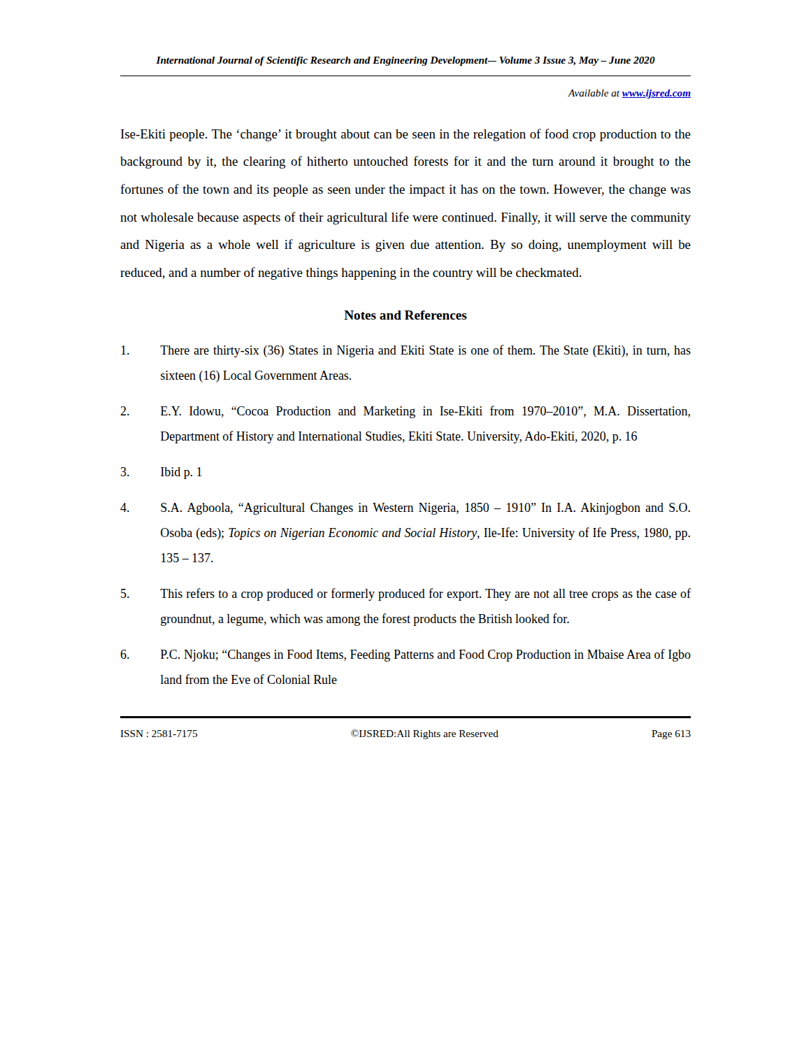International Journal of Scientific Research and Engineering Development-– Volume 3 Issue 3, May – June 2020
Available at www.ijsred.com
Ise-Ekiti people. The ‘change’ it brought about can be seen in the relegation of food crop production to the background by it, the clearing of hitherto untouched forests for it and the turn around it brought to the fortunes of the town and its people as seen under the impact it has on the town. However, the change was not wholesale because aspects of their agricultural life were continued. Finally, it will serve the community and Nigeria as a whole well if agriculture is given due attention. By so doing, unemployment will be reduced, and a number of negative things happening in the country will be checkmated.
Notes and References
There are thirty-six (36) States in Nigeria and Ekiti State is one of them. The State (Ekiti), in turn, has sixteen (16) Local Government Areas.
E.Y. Idowu, “Cocoa Production and Marketing in Ise-Ekiti from 1970–2010”, M.A. Dissertation, Department of History and International Studies, Ekiti State. University, Ado-Ekiti, 2020, p. 16
Ibid p. 1
S.A. Agboola, “Agricultural Changes in Western Nigeria, 1850 – 1910” In I.A. Akinjogbon and S.O. Osoba (eds); Topics on Nigerian Economic and Social History, Ile-Ife: University of Ife Press, 1980, pp. 135 – 137.
This refers to a crop produced or formerly produced for export. They are not all tree crops as the case of groundnut, a legume, which was among the forest products the British looked for.
P.C. Njoku; “Changes in Food Items, Feeding Patterns and Food Crop Production in Mbaise Area of Igbo land from the Eve of Colonial Rule
ISSN : 2581-7175
©IJSRED:All Rights are Reserved
Page 613